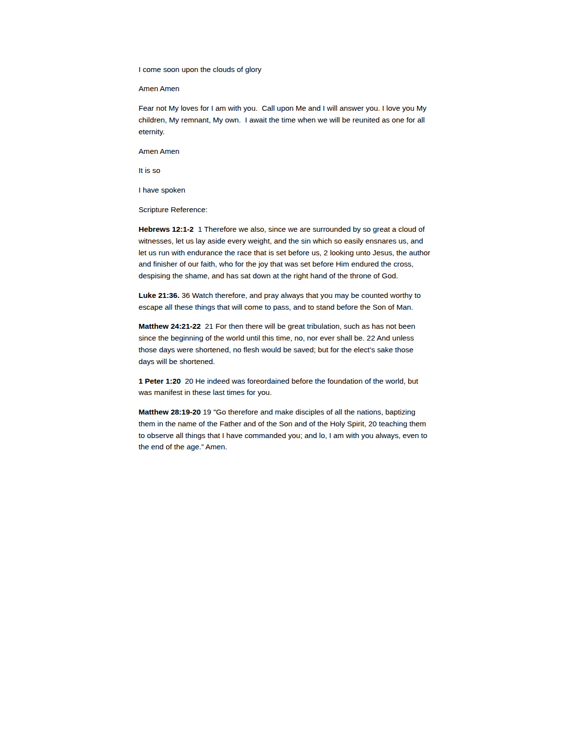I come soon upon the clouds of glory
Amen Amen
Fear not My loves for I am with you. Call upon Me and I will answer you. I love you My children, My remnant, My own. I await the time when we will be reunited as one for all eternity.
Amen Amen
It is so
I have spoken
Scripture Reference:
Hebrews 12:1-2 1 Therefore we also, since we are surrounded by so great a cloud of witnesses, let us lay aside every weight, and the sin which so easily ensnares us, and let us run with endurance the race that is set before us, 2 looking unto Jesus, the author and finisher of our faith, who for the joy that was set before Him endured the cross, despising the shame, and has sat down at the right hand of the throne of God.
Luke 21:36. 36 Watch therefore, and pray always that you may be counted worthy to escape all these things that will come to pass, and to stand before the Son of Man.
Matthew 24:21-22 21 For then there will be great tribulation, such as has not been since the beginning of the world until this time, no, nor ever shall be. 22 And unless those days were shortened, no flesh would be saved; but for the elect’s sake those days will be shortened.
1 Peter 1:20 20 He indeed was foreordained before the foundation of the world, but was manifest in these last times for you.
Matthew 28:19-20 19 "Go therefore and make disciples of all the nations, baptizing them in the name of the Father and of the Son and of the Holy Spirit, 20 teaching them to observe all things that I have commanded you; and lo, I am with you always, even to the end of the age.” Amen.